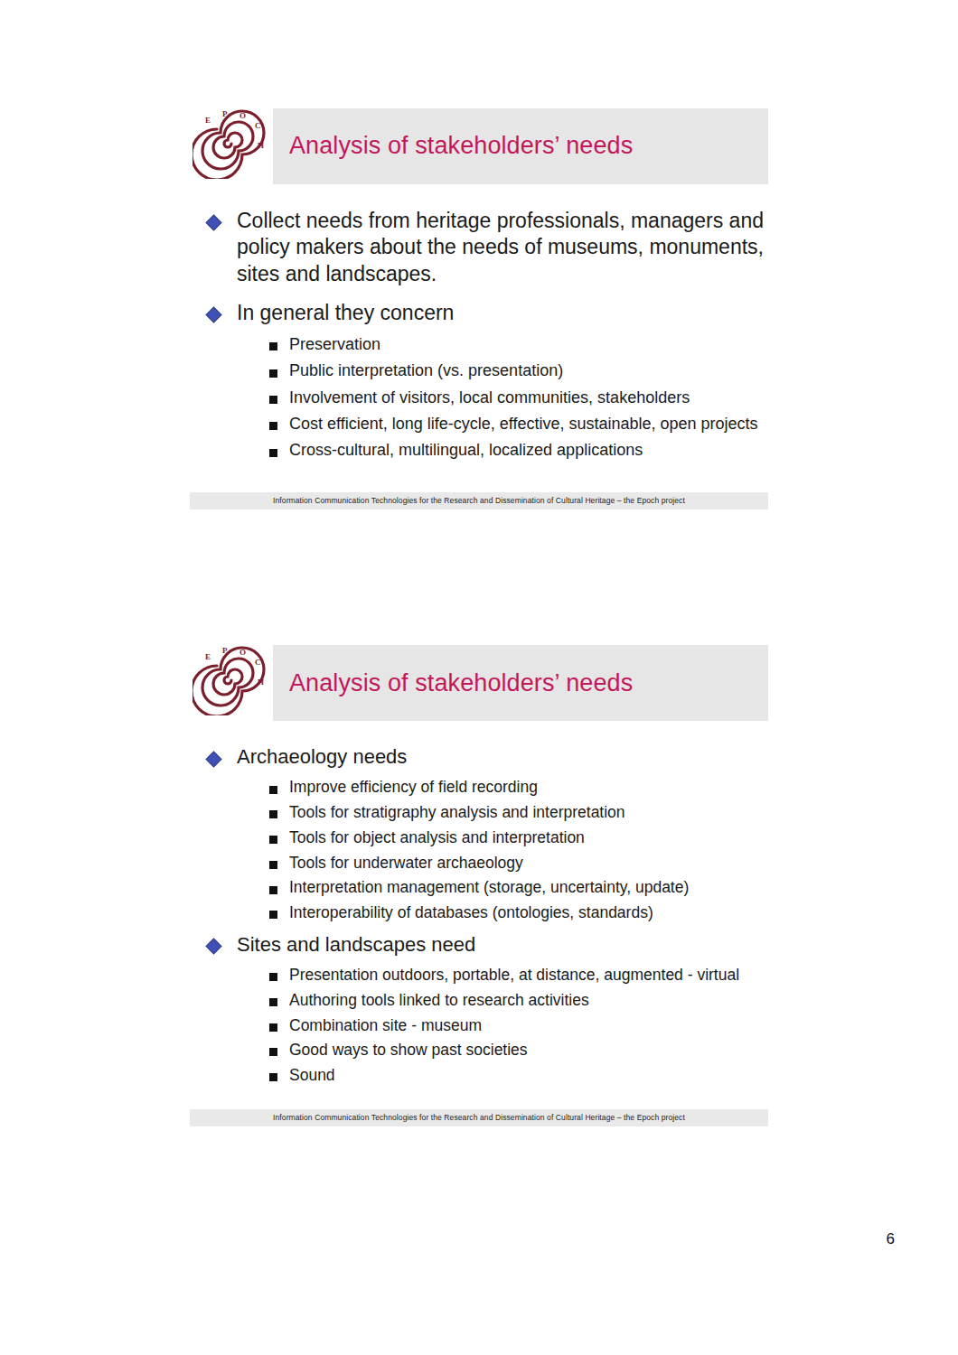E P O C H
Analysis of stakeholders’ needs
Collect needs from heritage professionals, managers and policy makers about the needs of museums, monuments, sites and landscapes.
In general they concern
Preservation
Public interpretation (vs. presentation)
Involvement of visitors, local communities, stakeholders
Cost efficient, long life-cycle, effective, sustainable, open projects
Cross-cultural, multilingual, localized applications
Information Communication Technologies for the Research and Dissemination of Cultural Heritage – the Epoch project
E P O C H
Analysis of stakeholders’ needs
Archaeology needs
Improve efficiency of field recording
Tools for stratigraphy analysis and interpretation
Tools for object analysis and interpretation
Tools for underwater archaeology
Interpretation management (storage, uncertainty, update)
Interoperability of databases (ontologies, standards)
Sites and landscapes need
Presentation outdoors, portable, at distance, augmented - virtual
Authoring tools linked to research activities
Combination site - museum
Good ways to show past societies
Sound
Information Communication Technologies for the Research and Dissemination of Cultural Heritage – the Epoch project
6